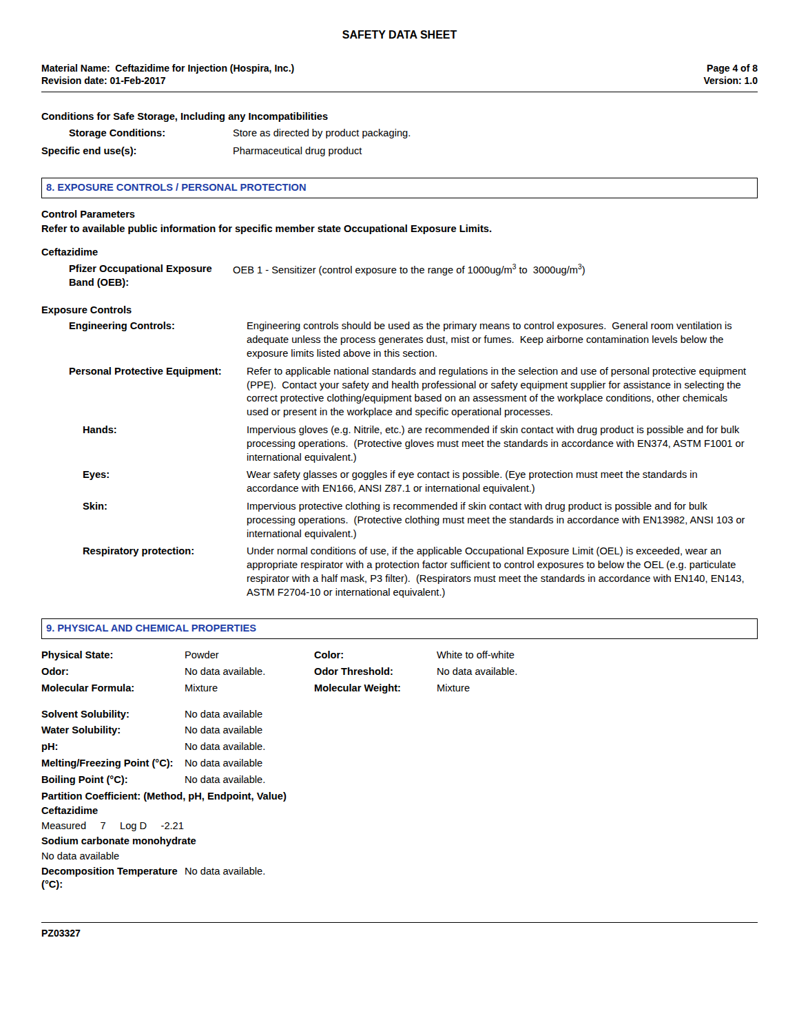SAFETY DATA SHEET
Material Name: Ceftazidime for Injection (Hospira, Inc.)
Revision date: 01-Feb-2017
Page 4 of 8
Version: 1.0
Conditions for Safe Storage, Including any Incompatibilities
| Storage Conditions: | Store as directed by product packaging. |
| Specific end use(s): | Pharmaceutical drug product |
8. EXPOSURE CONTROLS / PERSONAL PROTECTION
Control Parameters
Refer to available public information for specific member state Occupational Exposure Limits.
Ceftazidime
| Pfizer Occupational Exposure Band (OEB): | OEB 1 - Sensitizer (control exposure to the range of 1000ug/m 3 to 3000ug/m 3 ) |
Exposure Controls
| Engineering Controls: | Engineering controls should be used as the primary means to control exposures. General room ventilation is adequate unless the process generates dust, mist or fumes. Keep airborne contamination levels below the exposure limits listed above in this section. |
| Personal Protective Equipment: | Refer to applicable national standards and regulations in the selection and use of personal protective equipment (PPE). Contact your safety and health professional or safety equipment supplier for assistance in selecting the correct protective clothing/equipment based on an assessment of the workplace conditions, other chemicals used or present in the workplace and specific operational processes. |
| Hands: | Impervious gloves (e.g. Nitrile, etc.) are recommended if skin contact with drug product is possible and for bulk processing operations. (Protective gloves must meet the standards in accordance with EN374, ASTM F1001 or international equivalent.) |
| Eyes: | Wear safety glasses or goggles if eye contact is possible. (Eye protection must meet the standards in accordance with EN166, ANSI Z87.1 or international equivalent.) |
| Skin: | Impervious protective clothing is recommended if skin contact with drug product is possible and for bulk processing operations. (Protective clothing must meet the standards in accordance with EN13982, ANSI 103 or international equivalent.) |
| Respiratory protection: | Under normal conditions of use, if the applicable Occupational Exposure Limit (OEL) is exceeded, wear an appropriate respirator with a protection factor sufficient to control exposures to below the OEL (e.g. particulate respirator with a half mask, P3 filter). (Respirators must meet the standards in accordance with EN140, EN143, ASTM F2704-10 or international equivalent.) |
9. PHYSICAL AND CHEMICAL PROPERTIES
| Physical State: | Powder | Color: | White to off-white |
| Odor: | No data available. | Odor Threshold: | No data available. |
| Molecular Formula: | Mixture | Molecular Weight: | Mixture |
| Solvent Solubility: | No data available |
| Water Solubility: | No data available |
| pH: | No data available. |
| Melting/Freezing Point (°C): | No data available |
| Boiling Point (°C): | No data available. |
Partition Coefficient: (Method, pH, Endpoint, Value)
Ceftazidime
Measured 7 Log D -2.21
Sodium carbonate monohydrate
No data available
| Decomposition Temperature (°C): | No data available. |
PZ03327